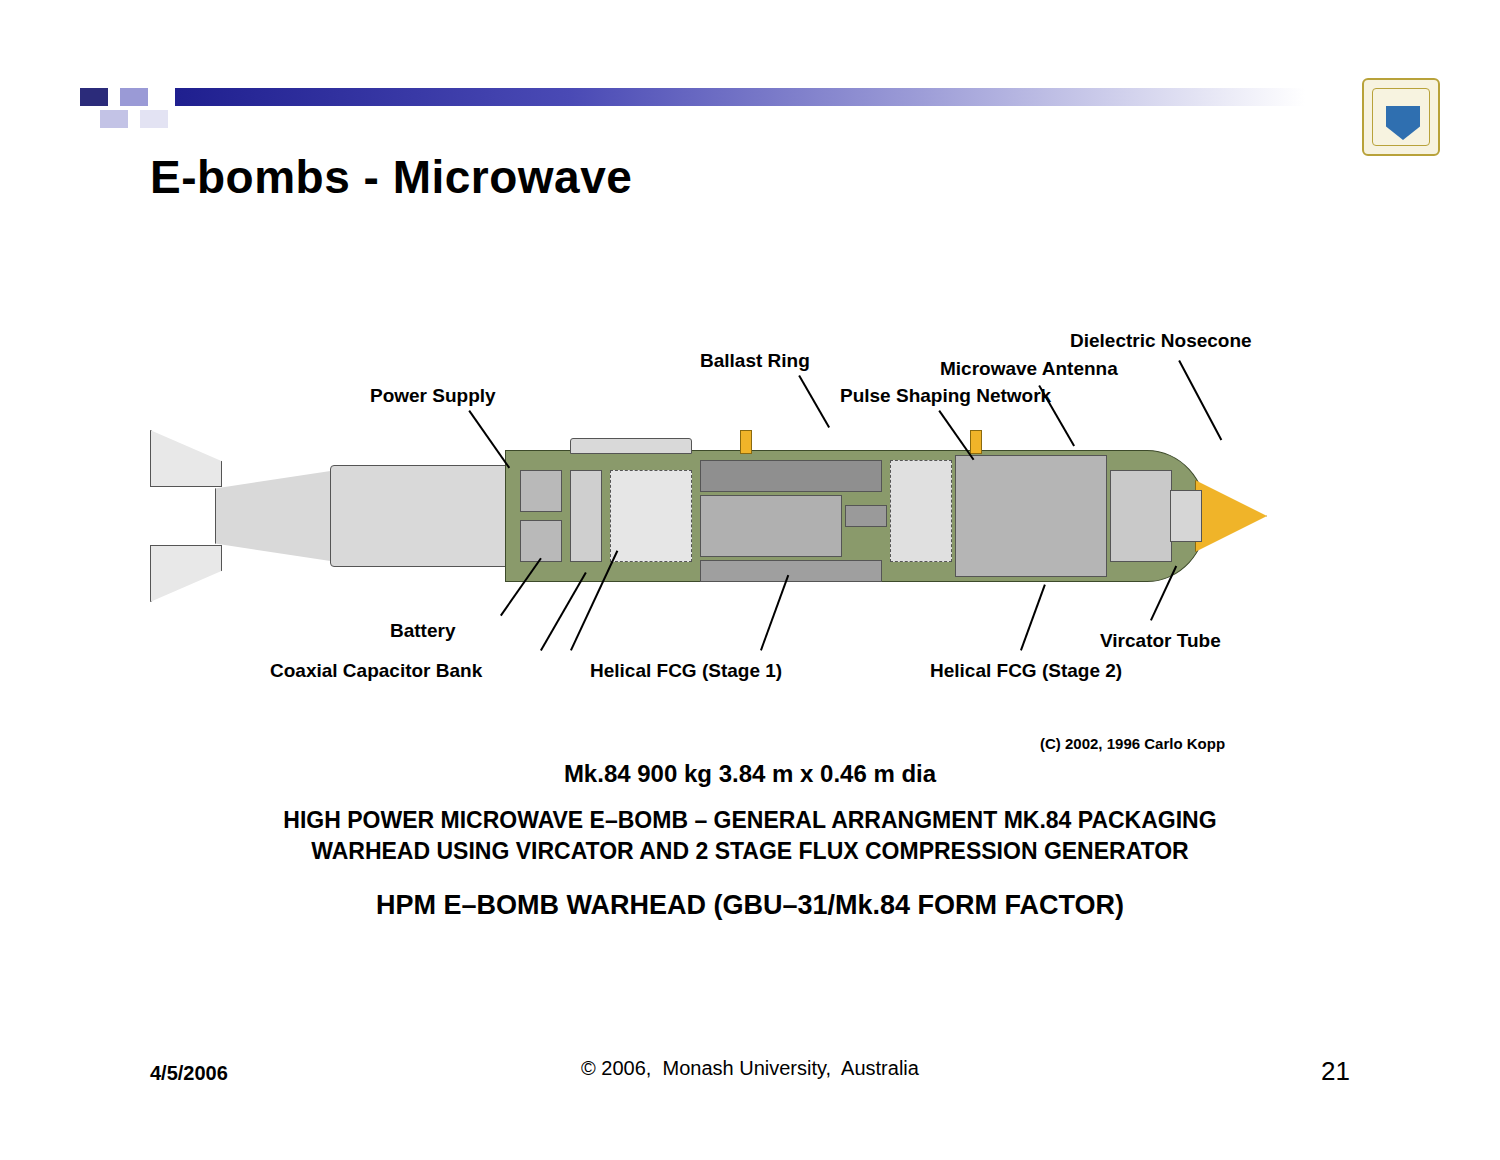E-bombs - Microwave
Power Supply
Ballast Ring
Pulse Shaping Network
Microwave Antenna
Dielectric Nosecone
Battery
Coaxial Capacitor Bank
Helical FCG (Stage 1)
Helical FCG (Stage 2)
Vircator Tube
(C) 2002, 1996 Carlo Kopp
Mk.84 900 kg 3.84 m x 0.46 m dia
HIGH POWER MICROWAVE E–BOMB – GENERAL ARRANGMENT MK.84 PACKAGING
WARHEAD USING VIRCATOR AND 2 STAGE FLUX COMPRESSION GENERATOR
HPM E–BOMB WARHEAD (GBU–31/Mk.84 FORM FACTOR)
4/5/2006
© 2006, Monash University, Australia
21